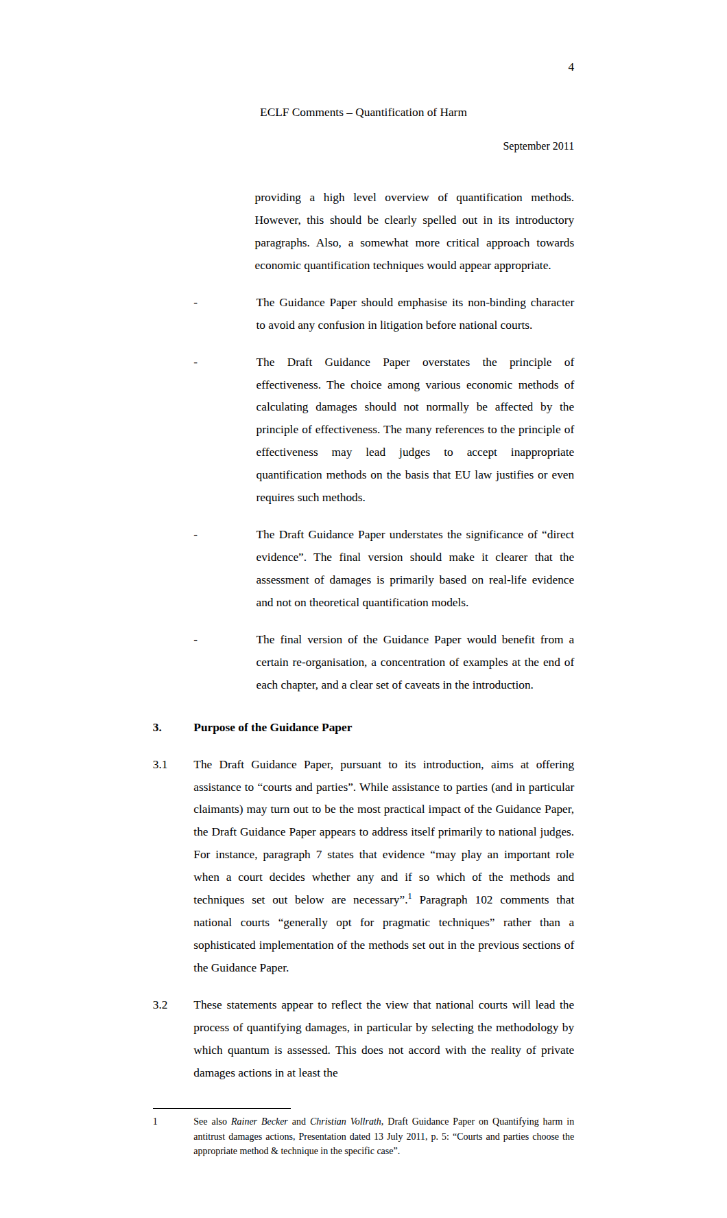4
ECLF Comments – Quantification of Harm
September 2011
providing a high level overview of quantification methods. However, this should be clearly spelled out in its introductory paragraphs. Also, a somewhat more critical approach towards economic quantification techniques would appear appropriate.
-
The Guidance Paper should emphasise its non-binding character to avoid any confusion in litigation before national courts.
-
The Draft Guidance Paper overstates the principle of effectiveness. The choice among various economic methods of calculating damages should not normally be affected by the principle of effectiveness. The many references to the principle of effectiveness may lead judges to accept inappropriate quantification methods on the basis that EU law justifies or even requires such methods.
-
The Draft Guidance Paper understates the significance of “direct evidence”. The final version should make it clearer that the assessment of damages is primarily based on real-life evidence and not on theoretical quantification models.
-
The final version of the Guidance Paper would benefit from a certain re-organisation, a concentration of examples at the end of each chapter, and a clear set of caveats in the introduction.
3.
Purpose of the Guidance Paper
3.1
The Draft Guidance Paper, pursuant to its introduction, aims at offering assistance to “courts and parties”. While assistance to parties (and in particular claimants) may turn out to be the most practical impact of the Guidance Paper, the Draft Guidance Paper appears to address itself primarily to national judges. For instance, paragraph 7 states that evidence “may play an important role when a court decides whether any and if so which of the methods and techniques set out below are necessary”.1 Paragraph 102 comments that national courts “generally opt for pragmatic techniques” rather than a sophisticated implementation of the methods set out in the previous sections of the Guidance Paper.
3.2
These statements appear to reflect the view that national courts will lead the process of quantifying damages, in particular by selecting the methodology by which quantum is assessed. This does not accord with the reality of private damages actions in at least the
1
See also Rainer Becker and Christian Vollrath, Draft Guidance Paper on Quantifying harm in antitrust damages actions, Presentation dated 13 July 2011, p. 5: “Courts and parties choose the appropriate method & technique in the specific case”.